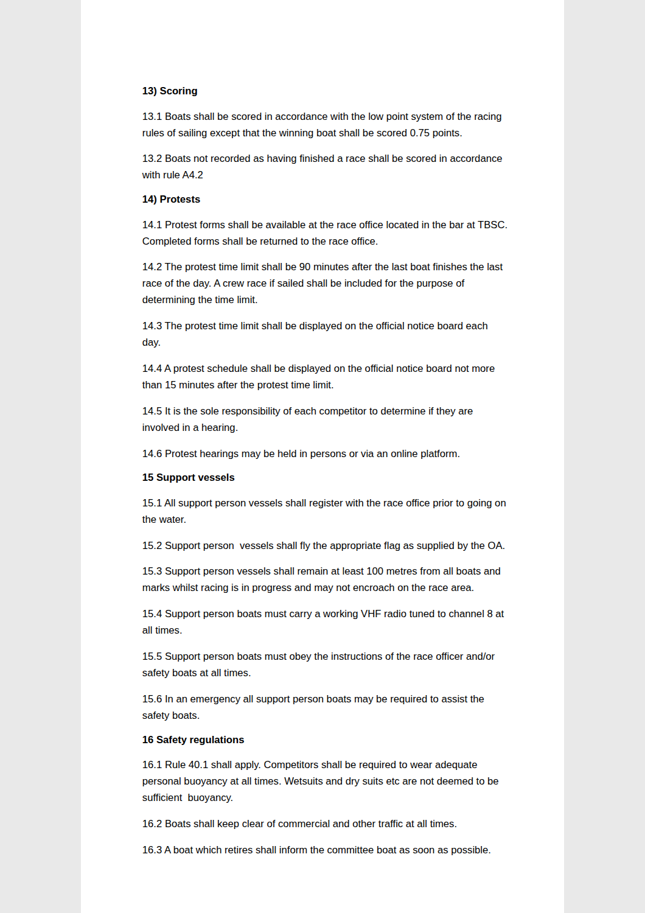13) Scoring
13.1 Boats shall be scored in accordance with the low point system of the racing rules of sailing except that the winning boat shall be scored 0.75 points.
13.2 Boats not recorded as having finished a race shall be scored in accordance with rule A4.2
14) Protests
14.1 Protest forms shall be available at the race office located in the bar at TBSC. Completed forms shall be returned to the race office.
14.2 The protest time limit shall be 90 minutes after the last boat finishes the last race of the day. A crew race if sailed shall be included for the purpose of determining the time limit.
14.3 The protest time limit shall be displayed on the official notice board each day.
14.4 A protest schedule shall be displayed on the official notice board not more than 15 minutes after the protest time limit.
14.5 It is the sole responsibility of each competitor to determine if they are involved in a hearing.
14.6 Protest hearings may be held in persons or via an online platform.
15 Support vessels
15.1 All support person vessels shall register with the race office prior to going on the water.
15.2 Support person vessels shall fly the appropriate flag as supplied by the OA.
15.3 Support person vessels shall remain at least 100 metres from all boats and marks whilst racing is in progress and may not encroach on the race area.
15.4 Support person boats must carry a working VHF radio tuned to channel 8 at all times.
15.5 Support person boats must obey the instructions of the race officer and/or safety boats at all times.
15.6 In an emergency all support person boats may be required to assist the safety boats.
16 Safety regulations
16.1 Rule 40.1 shall apply. Competitors shall be required to wear adequate personal buoyancy at all times. Wetsuits and dry suits etc are not deemed to be sufficient buoyancy.
16.2 Boats shall keep clear of commercial and other traffic at all times.
16.3 A boat which retires shall inform the committee boat as soon as possible.